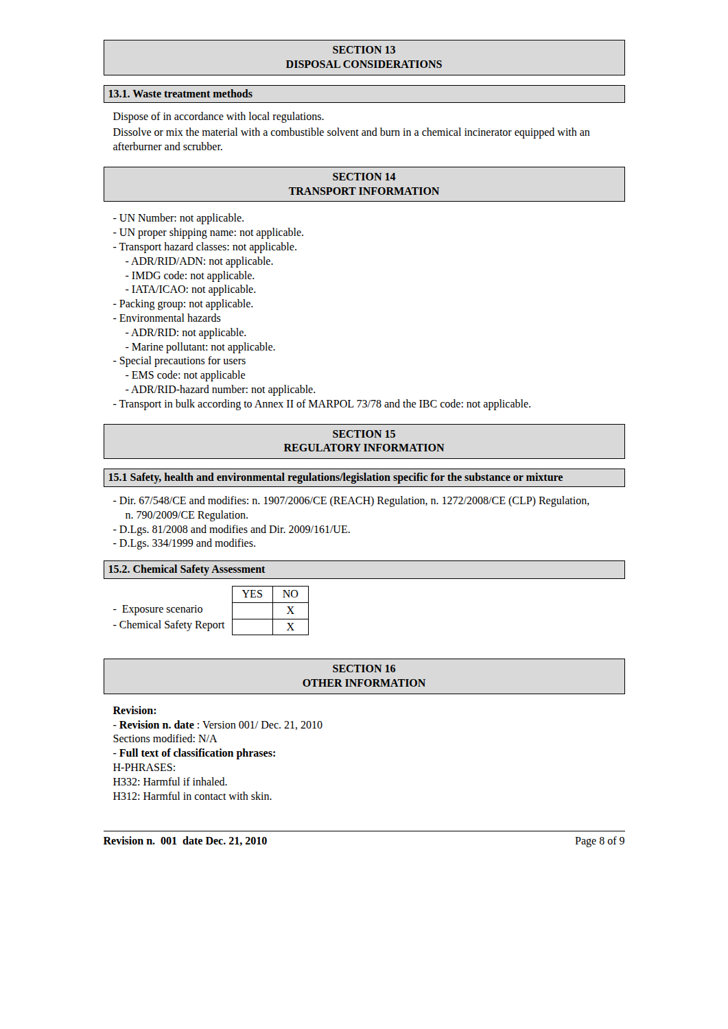SECTION 13 DISPOSAL CONSIDERATIONS
13.1. Waste treatment methods
Dispose of in accordance with local regulations.
Dissolve or mix the material with a combustible solvent and burn in a chemical incinerator equipped with an afterburner and scrubber.
SECTION 14 TRANSPORT INFORMATION
- UN Number: not applicable.
- UN proper shipping name: not applicable.
- Transport hazard classes: not applicable.
- ADR/RID/ADN: not applicable.
- IMDG code: not applicable.
- IATA/ICAO: not applicable.
- Packing group: not applicable.
- Environmental hazards
- ADR/RID: not applicable.
- Marine pollutant: not applicable.
- Special precautions for users
- EMS code: not applicable
- ADR/RID-hazard number: not applicable.
- Transport in bulk according to Annex II of MARPOL 73/78 and the IBC code: not applicable.
SECTION 15 REGULATORY INFORMATION
15.1 Safety, health and environmental regulations/legislation specific for the substance or mixture
- Dir. 67/548/CE and modifies: n. 1907/2006/CE (REACH) Regulation, n. 1272/2008/CE (CLP) Regulation,
n. 790/2009/CE Regulation.
- D.Lgs. 81/2008 and modifies and Dir. 2009/161/UE.
- D.Lgs. 334/1999 and modifies.
15.2. Chemical Safety Assessment
- Exposure scenario
- Chemical Safety Report
| YES | NO |
| | X |
| | X |
SECTION 16 OTHER INFORMATION
Revision:
- Revision n. date : Version 001/ Dec. 21, 2010
Sections modified: N/A
- Full text of classification phrases:
H-PHRASES:
H332: Harmful if inhaled.
H312: Harmful in contact with skin.
Revision n. 001 date Dec. 21, 2010 Page 8 of 9